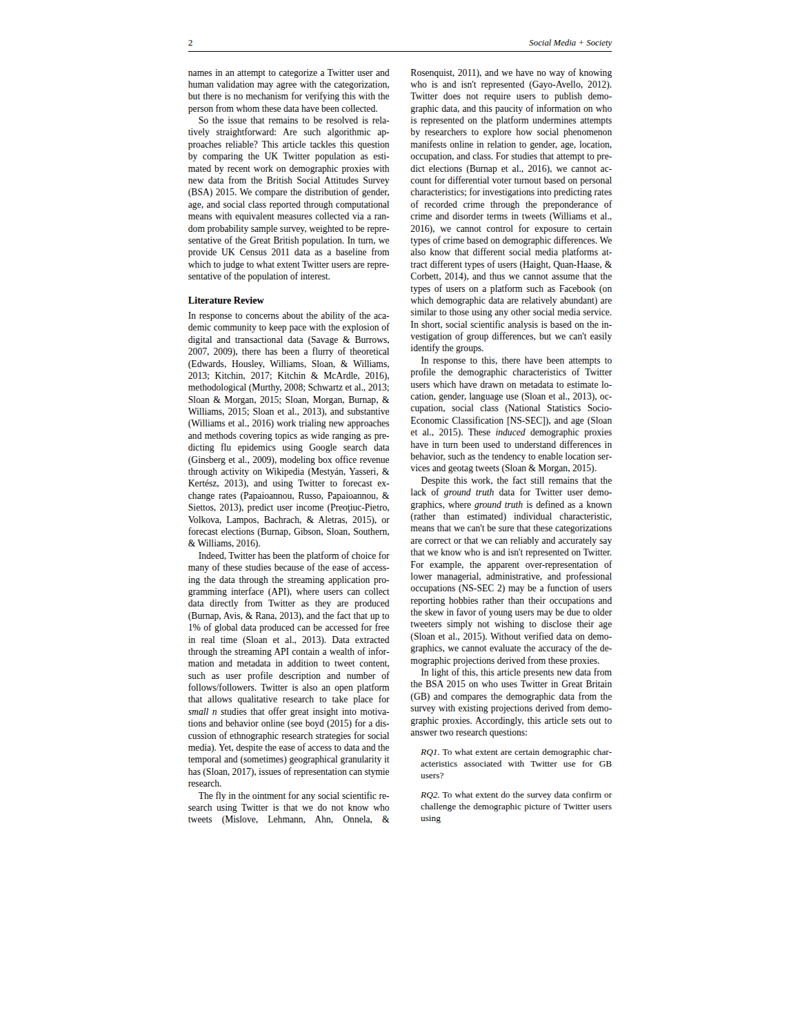2 Social Media + Society
names in an attempt to categorize a Twitter user and human validation may agree with the categorization, but there is no mechanism for verifying this with the person from whom these data have been collected.
So the issue that remains to be resolved is relatively straightforward: Are such algorithmic approaches reliable? This article tackles this question by comparing the UK Twitter population as estimated by recent work on demographic proxies with new data from the British Social Attitudes Survey (BSA) 2015. We compare the distribution of gender, age, and social class reported through computational means with equivalent measures collected via a random probability sample survey, weighted to be representative of the Great British population. In turn, we provide UK Census 2011 data as a baseline from which to judge to what extent Twitter users are representative of the population of interest.
Literature Review
In response to concerns about the ability of the academic community to keep pace with the explosion of digital and transactional data (Savage & Burrows, 2007, 2009), there has been a flurry of theoretical (Edwards, Housley, Williams, Sloan, & Williams, 2013; Kitchin, 2017; Kitchin & McArdle, 2016), methodological (Murthy, 2008; Schwartz et al., 2013; Sloan & Morgan, 2015; Sloan, Morgan, Burnap, & Williams, 2015; Sloan et al., 2013), and substantive (Williams et al., 2016) work trialing new approaches and methods covering topics as wide ranging as predicting flu epidemics using Google search data (Ginsberg et al., 2009), modeling box office revenue through activity on Wikipedia (Mestyán, Yasseri, & Kertész, 2013), and using Twitter to forecast exchange rates (Papaioannou, Russo, Papaioannou, & Siettos, 2013), predict user income (Preoţiuc-Pietro, Volkova, Lampos, Bachrach, & Aletras, 2015), or forecast elections (Burnap, Gibson, Sloan, Southern, & Williams, 2016).
Indeed, Twitter has been the platform of choice for many of these studies because of the ease of accessing the data through the streaming application programming interface (API), where users can collect data directly from Twitter as they are produced (Burnap, Avis, & Rana, 2013), and the fact that up to 1% of global data produced can be accessed for free in real time (Sloan et al., 2013). Data extracted through the streaming API contain a wealth of information and metadata in addition to tweet content, such as user profile description and number of follows/followers. Twitter is also an open platform that allows qualitative research to take place for small n studies that offer great insight into motivations and behavior online (see boyd (2015) for a discussion of ethnographic research strategies for social media). Yet, despite the ease of access to data and the temporal and (sometimes) geographical granularity it has (Sloan, 2017), issues of representation can stymie research.
The fly in the ointment for any social scientific research using Twitter is that we do not know who tweets (Mislove, Lehmann, Ahn, Onnela, & Rosenquist, 2011), and we have no way of knowing who is and isn't represented (Gayo-Avello, 2012). Twitter does not require users to publish demographic data, and this paucity of information on who is represented on the platform undermines attempts by researchers to explore how social phenomenon manifests online in relation to gender, age, location, occupation, and class. For studies that attempt to predict elections (Burnap et al., 2016), we cannot account for differential voter turnout based on personal characteristics; for investigations into predicting rates of recorded crime through the preponderance of crime and disorder terms in tweets (Williams et al., 2016), we cannot control for exposure to certain types of crime based on demographic differences. We also know that different social media platforms attract different types of users (Haight, Quan-Haase, & Corbett, 2014), and thus we cannot assume that the types of users on a platform such as Facebook (on which demographic data are relatively abundant) are similar to those using any other social media service. In short, social scientific analysis is based on the investigation of group differences, but we can't easily identify the groups.
In response to this, there have been attempts to profile the demographic characteristics of Twitter users which have drawn on metadata to estimate location, gender, language use (Sloan et al., 2013), occupation, social class (National Statistics Socio-Economic Classification [NS-SEC]), and age (Sloan et al., 2015). These induced demographic proxies have in turn been used to understand differences in behavior, such as the tendency to enable location services and geotag tweets (Sloan & Morgan, 2015).
Despite this work, the fact still remains that the lack of ground truth data for Twitter user demographics, where ground truth is defined as a known (rather than estimated) individual characteristic, means that we can't be sure that these categorizations are correct or that we can reliably and accurately say that we know who is and isn't represented on Twitter. For example, the apparent over-representation of lower managerial, administrative, and professional occupations (NS-SEC 2) may be a function of users reporting hobbies rather than their occupations and the skew in favor of young users may be due to older tweeters simply not wishing to disclose their age (Sloan et al., 2015). Without verified data on demographics, we cannot evaluate the accuracy of the demographic projections derived from these proxies.
In light of this, this article presents new data from the BSA 2015 on who uses Twitter in Great Britain (GB) and compares the demographic data from the survey with existing projections derived from demographic proxies. Accordingly, this article sets out to answer two research questions:
RQ1. To what extent are certain demographic characteristics associated with Twitter use for GB users?
RQ2. To what extent do the survey data confirm or challenge the demographic picture of Twitter users using